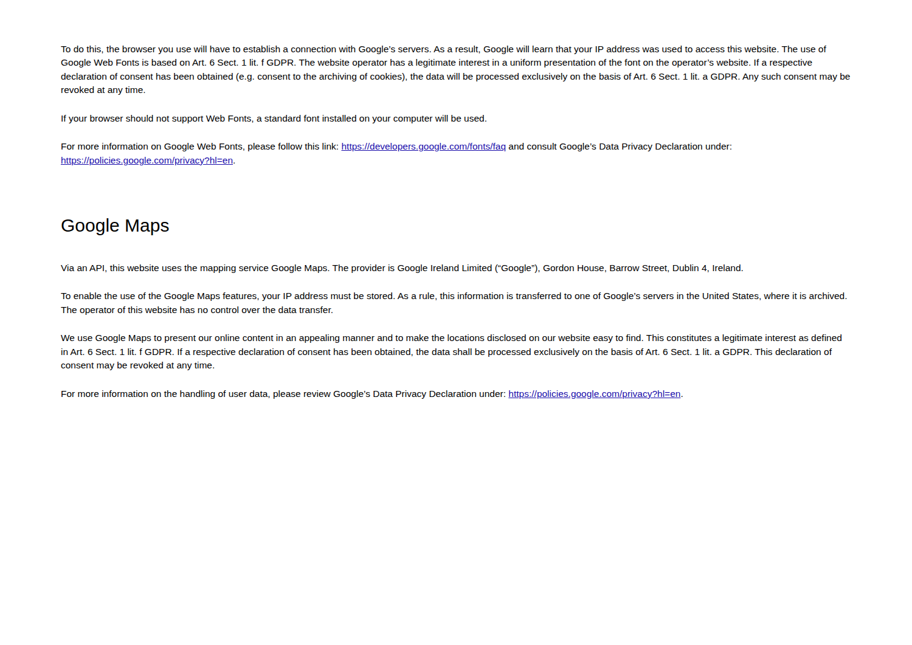To do this, the browser you use will have to establish a connection with Google’s servers. As a result, Google will learn that your IP address was used to access this website. The use of Google Web Fonts is based on Art. 6 Sect. 1 lit. f GDPR. The website operator has a legitimate interest in a uniform presentation of the font on the operator’s website. If a respective declaration of consent has been obtained (e.g. consent to the archiving of cookies), the data will be processed exclusively on the basis of Art. 6 Sect. 1 lit. a GDPR. Any such consent may be revoked at any time.
If your browser should not support Web Fonts, a standard font installed on your computer will be used.
For more information on Google Web Fonts, please follow this link: https://developers.google.com/fonts/faq and consult Google’s Data Privacy Declaration under: https://policies.google.com/privacy?hl=en.
Google Maps
Via an API, this website uses the mapping service Google Maps. The provider is Google Ireland Limited (“Google”), Gordon House, Barrow Street, Dublin 4, Ireland.
To enable the use of the Google Maps features, your IP address must be stored. As a rule, this information is transferred to one of Google’s servers in the United States, where it is archived. The operator of this website has no control over the data transfer.
We use Google Maps to present our online content in an appealing manner and to make the locations disclosed on our website easy to find. This constitutes a legitimate interest as defined in Art. 6 Sect. 1 lit. f GDPR. If a respective declaration of consent has been obtained, the data shall be processed exclusively on the basis of Art. 6 Sect. 1 lit. a GDPR. This declaration of consent may be revoked at any time.
For more information on the handling of user data, please review Google’s Data Privacy Declaration under: https://policies.google.com/privacy?hl=en.